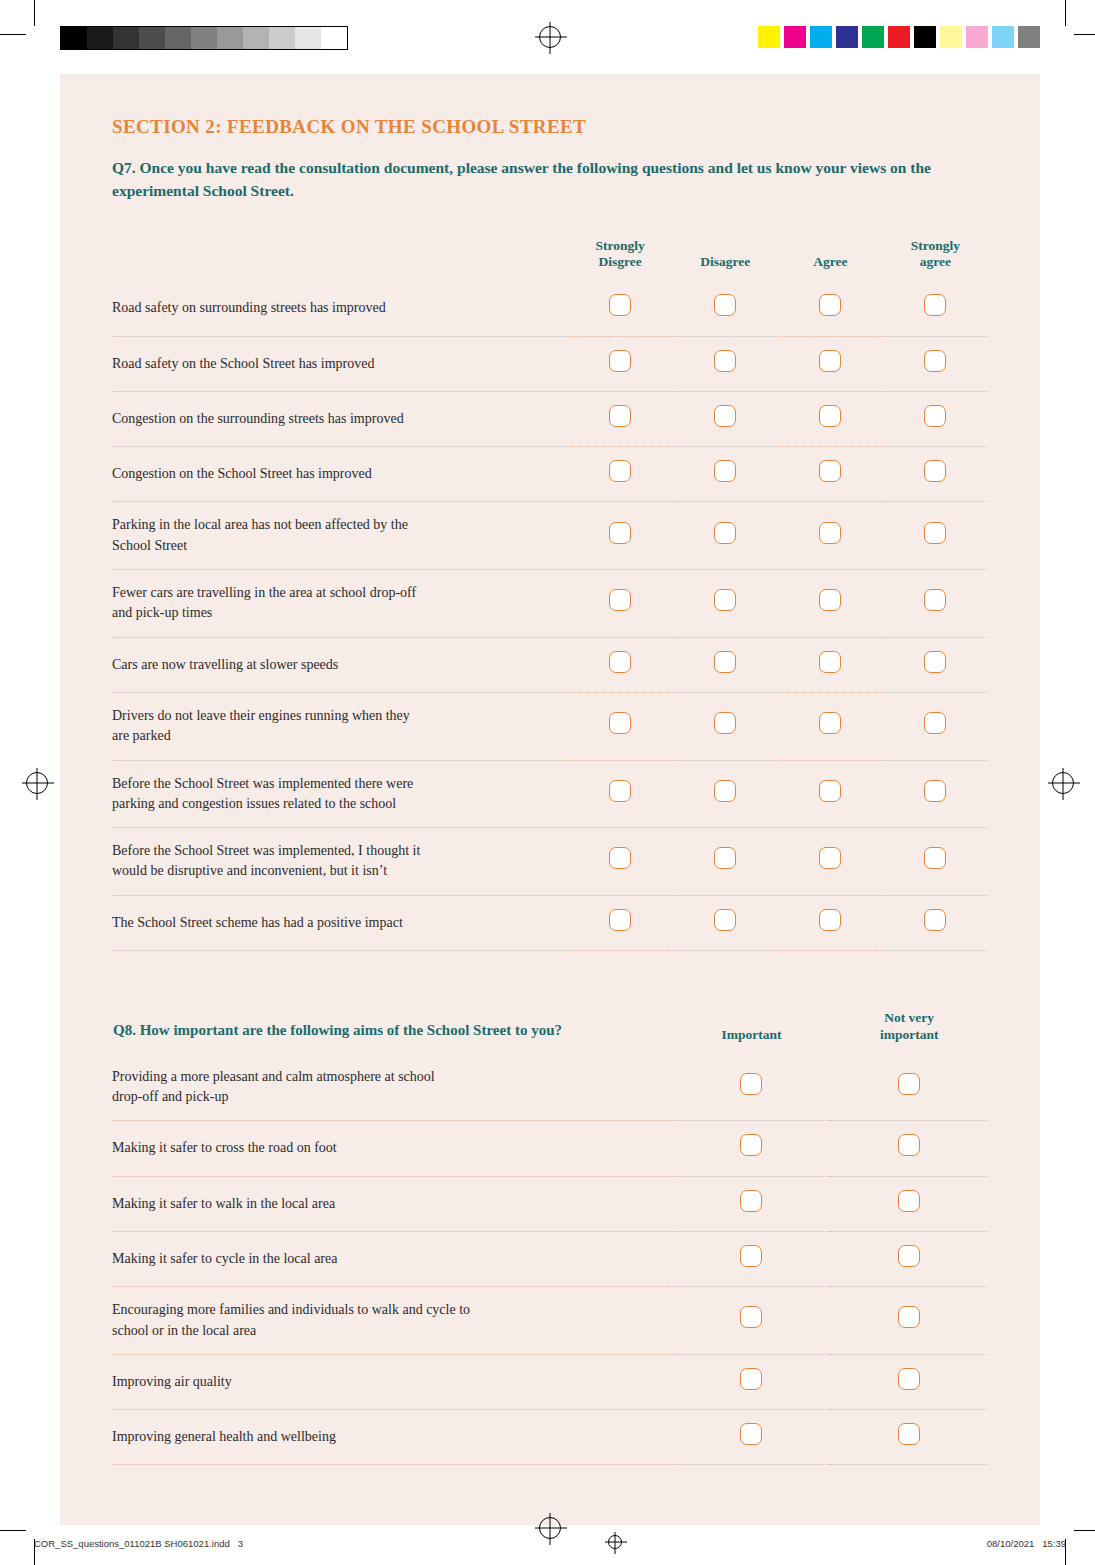SECTION 2: FEEDBACK ON THE SCHOOL STREET
Q7. Once you have read the consultation document, please answer the following questions and let us know your views on the experimental School Street.
| | Strongly Disgree | Disagree | Agree | Strongly agree |
| --- | --- | --- | --- | --- |
| Road safety on surrounding streets has improved | | | | |
| Road safety on the School Street has improved | | | | |
| Congestion on the surrounding streets has improved | | | | |
| Congestion on the School Street has improved | | | | |
| Parking in the local area has not been affected by the School Street | | | | |
| Fewer cars are travelling in the area at school drop-off and pick-up times | | | | |
| Cars are now travelling at slower speeds | | | | |
| Drivers do not leave their engines running when they are parked | | | | |
| Before the School Street was implemented there were parking and congestion issues related to the school | | | | |
| Before the School Street was implemented, I thought it would be disruptive and inconvenient, but it isn’t | | | | |
| The School Street scheme has had a positive impact | | | | |
| Q8. How important are the following aims of the School Street to you? | Important | Not very important |
| --- | --- | --- |
| Providing a more pleasant and calm atmosphere at school drop-off and pick-up | | |
| Making it safer to cross the road on foot | | |
| Making it safer to walk in the local area | | |
| Making it safer to cycle in the local area | | |
| Encouraging more families and individuals to walk and cycle to school or in the local area | | |
| Improving air quality | | |
| Improving general health and wellbeing | | |
COR_SS_questions_011021B SH061021.indd 3
08/10/2021 15:39